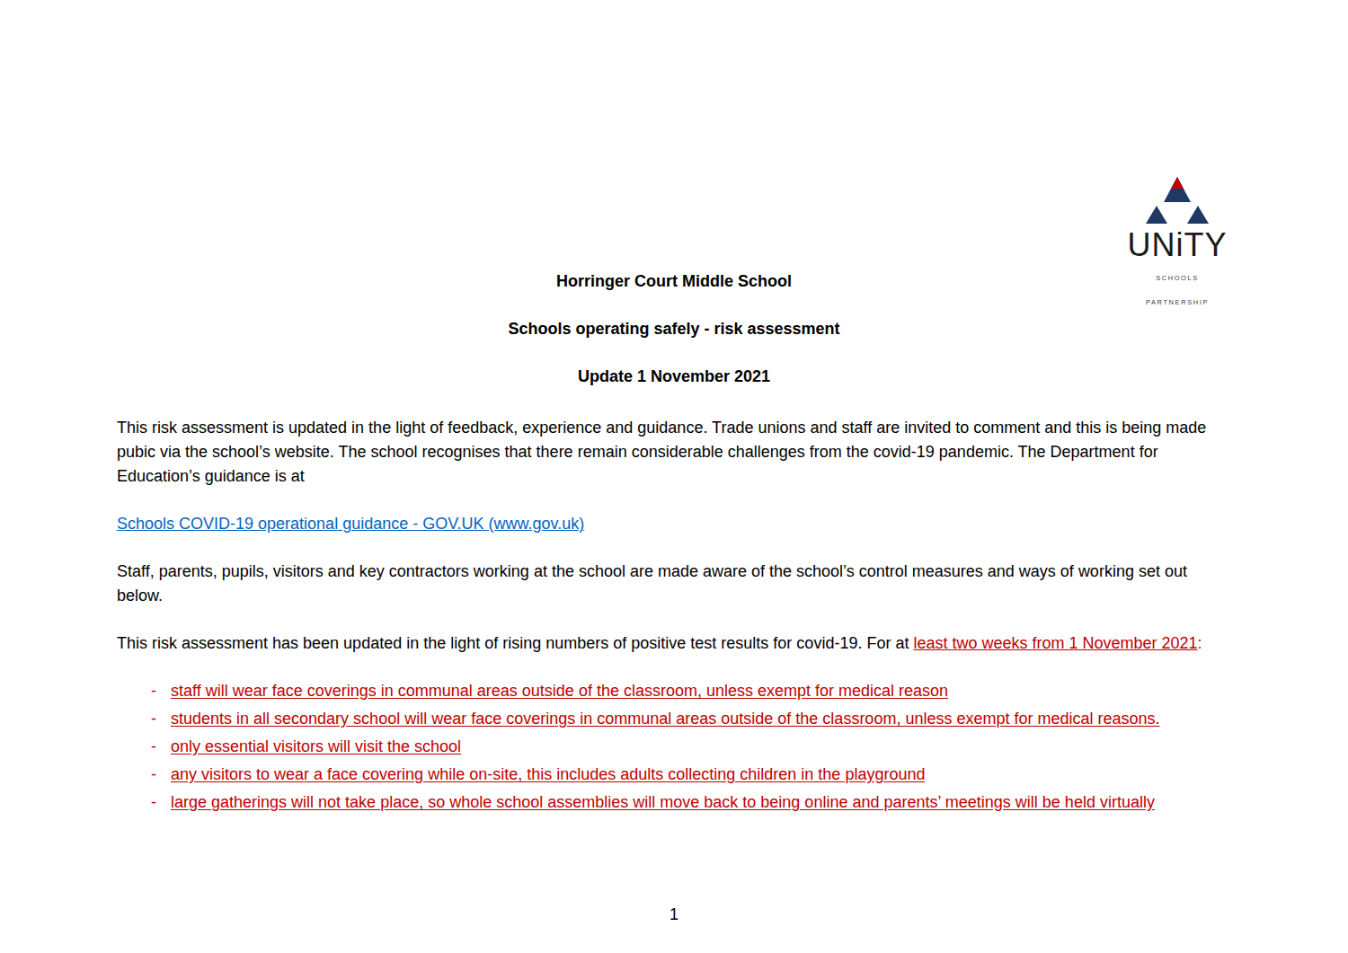UNiTY SCHOOLS PARTNERSHIP
Horringer Court Middle School
Schools operating safely - risk assessment
Update 1 November 2021
This risk assessment is updated in the light of feedback, experience and guidance. Trade unions and staff are invited to comment and this is being made pubic via the school’s website. The school recognises that there remain considerable challenges from the covid-19 pandemic. The Department for Education’s guidance is at
Schools COVID-19 operational guidance - GOV.UK (www.gov.uk)
Staff, parents, pupils, visitors and key contractors working at the school are made aware of the school’s control measures and ways of working set out below.
This risk assessment has been updated in the light of rising numbers of positive test results for covid-19. For at least two weeks from 1 November 2021:
staff will wear face coverings in communal areas outside of the classroom, unless exempt for medical reason
students in all secondary school will wear face coverings in communal areas outside of the classroom, unless exempt for medical reasons.
only essential visitors will visit the school
any visitors to wear a face covering while on-site, this includes adults collecting children in the playground
large gatherings will not take place, so whole school assemblies will move back to being online and parents’ meetings will be held virtually
1